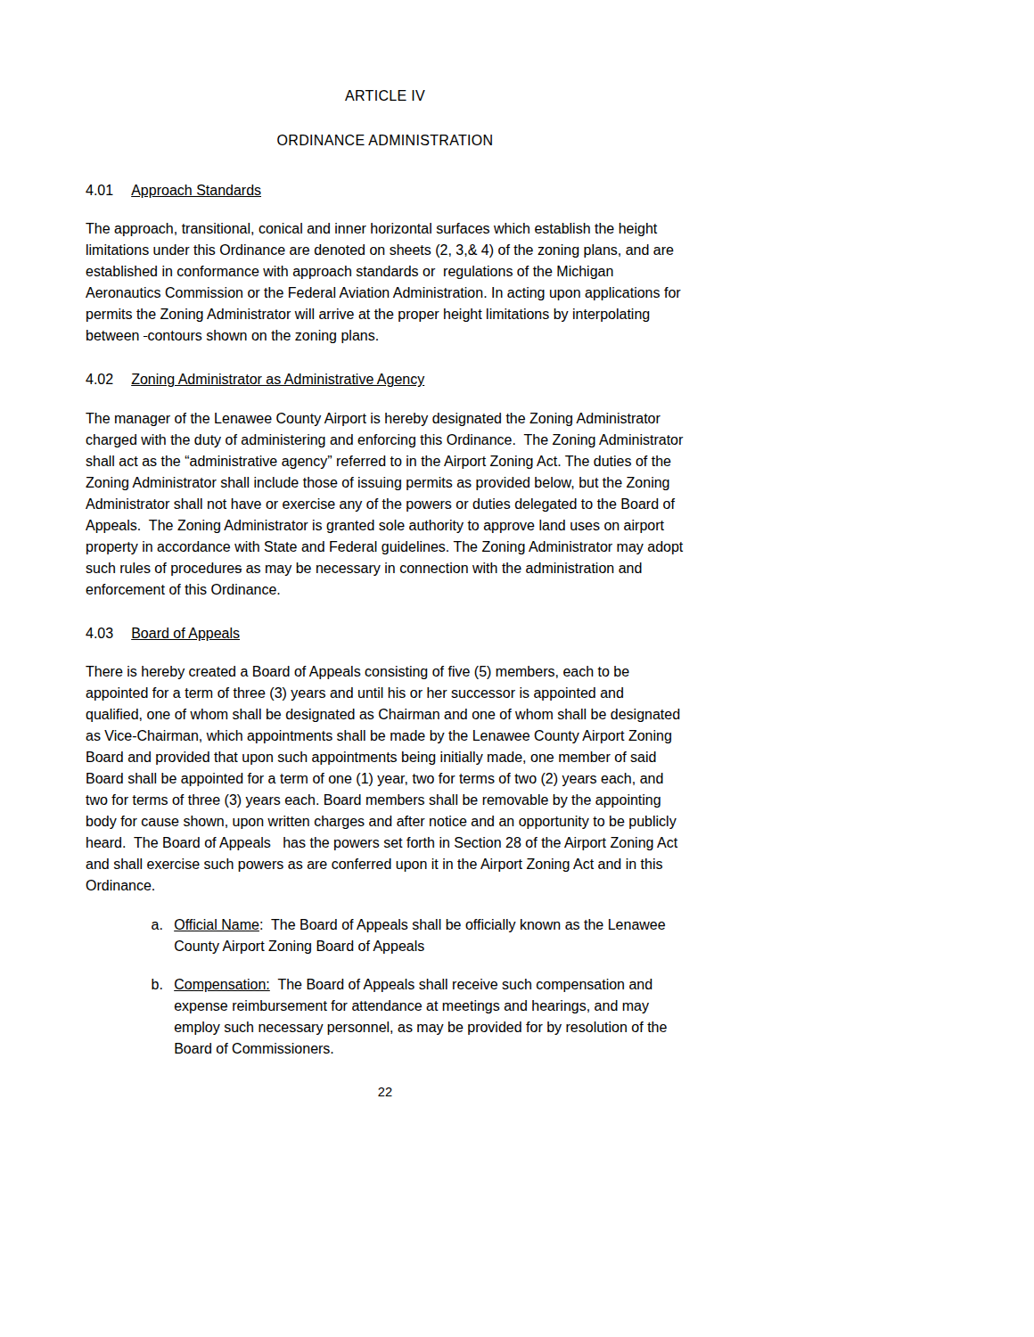ARTICLE IV
ORDINANCE ADMINISTRATION
4.01 Approach Standards
The approach, transitional, conical and inner horizontal surfaces which establish the height limitations under this Ordinance are denoted on sheets (2, 3,& 4) of the zoning plans, and are established in conformance with approach standards or regulations of the Michigan Aeronautics Commission or the Federal Aviation Administration. In acting upon applications for permits the Zoning Administrator will arrive at the proper height limitations by interpolating between contours shown on the zoning plans.
4.02 Zoning Administrator as Administrative Agency
The manager of the Lenawee County Airport is hereby designated the Zoning Administrator charged with the duty of administering and enforcing this Ordinance. The Zoning Administrator shall act as the “administrative agency” referred to in the Airport Zoning Act. The duties of the Zoning Administrator shall include those of issuing permits as provided below, but the Zoning Administrator shall not have or exercise any of the powers or duties delegated to the Board of Appeals. The Zoning Administrator is granted sole authority to approve land uses on airport property in accordance with State and Federal guidelines. The Zoning Administrator may adopt such rules of procedures as may be necessary in connection with the administration and enforcement of this Ordinance.
4.03 Board of Appeals
There is hereby created a Board of Appeals consisting of five (5) members, each to be appointed for a term of three (3) years and until his or her successor is appointed and qualified, one of whom shall be designated as Chairman and one of whom shall be designated as Vice-Chairman, which appointments shall be made by the Lenawee County Airport Zoning Board and provided that upon such appointments being initially made, one member of said Board shall be appointed for a term of one (1) year, two for terms of two (2) years each, and two for terms of three (3) years each. Board members shall be removable by the appointing body for cause shown, upon written charges and after notice and an opportunity to be publicly heard. The Board of Appeals has the powers set forth in Section 28 of the Airport Zoning Act and shall exercise such powers as are conferred upon it in the Airport Zoning Act and in this Ordinance.
a. Official Name: The Board of Appeals shall be officially known as the Lenawee County Airport Zoning Board of Appeals
b. Compensation: The Board of Appeals shall receive such compensation and expense reimbursement for attendance at meetings and hearings, and may employ such necessary personnel, as may be provided for by resolution of the Board of Commissioners.
22